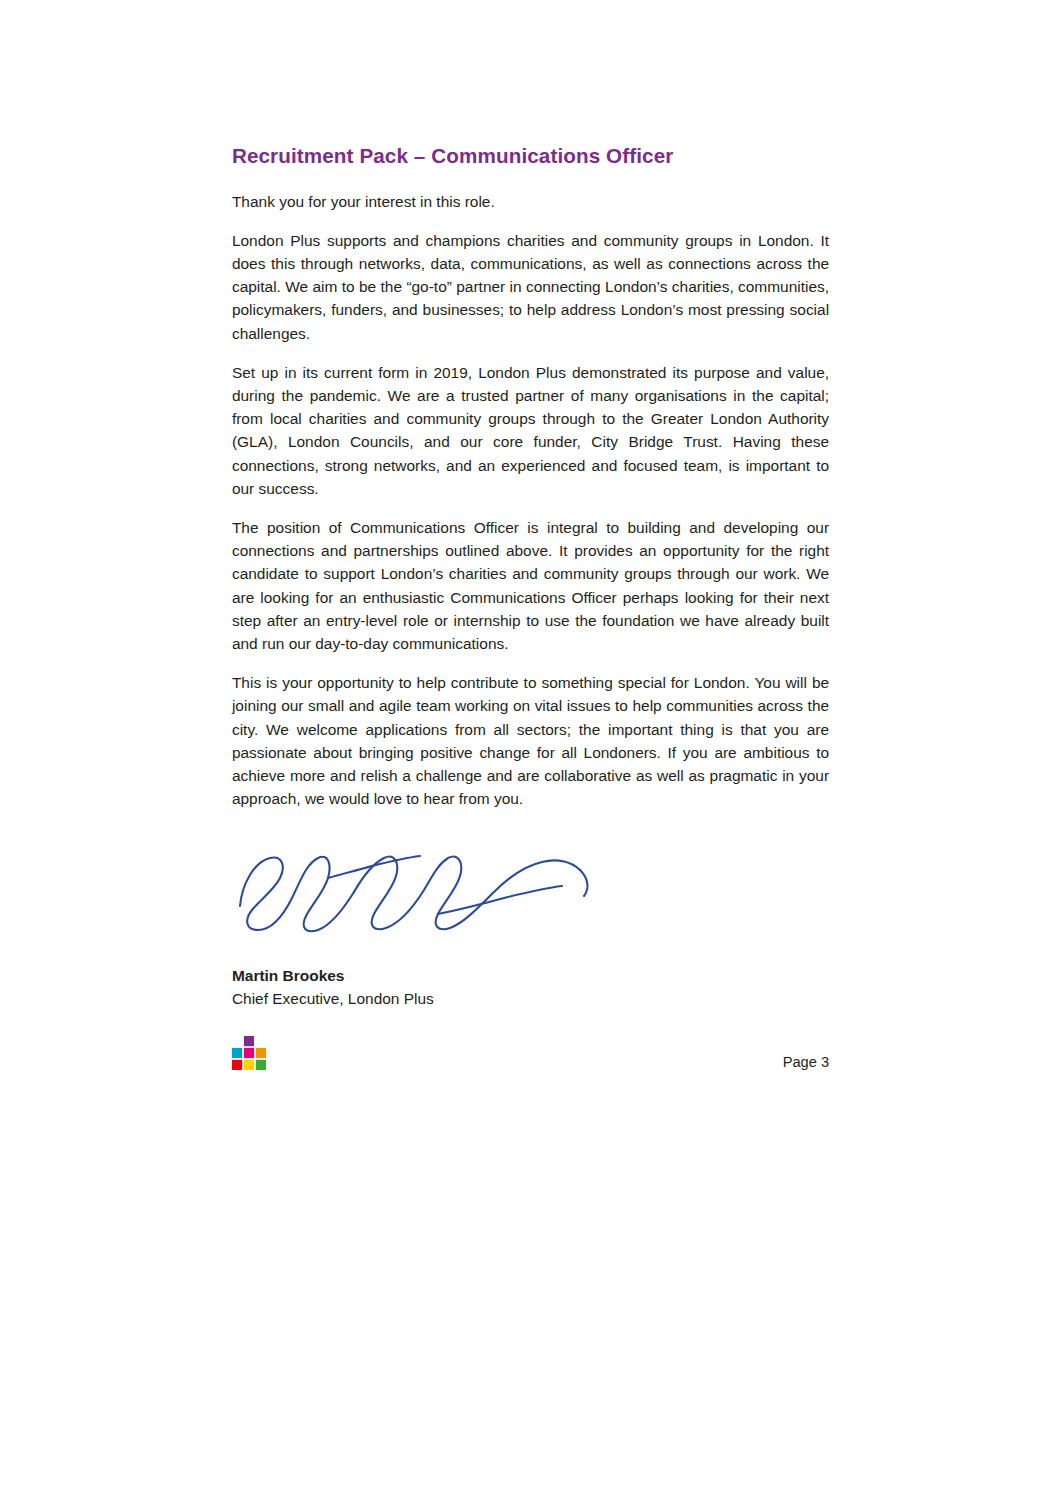Recruitment Pack – Communications Officer
Thank you for your interest in this role.
London Plus supports and champions charities and community groups in London. It does this through networks, data, communications, as well as connections across the capital. We aim to be the “go-to” partner in connecting London’s charities, communities, policymakers, funders, and businesses; to help address London’s most pressing social challenges.
Set up in its current form in 2019, London Plus demonstrated its purpose and value, during the pandemic. We are a trusted partner of many organisations in the capital; from local charities and community groups through to the Greater London Authority (GLA), London Councils, and our core funder, City Bridge Trust. Having these connections, strong networks, and an experienced and focused team, is important to our success.
The position of Communications Officer is integral to building and developing our connections and partnerships outlined above. It provides an opportunity for the right candidate to support London’s charities and community groups through our work. We are looking for an enthusiastic Communications Officer perhaps looking for their next step after an entry-level role or internship to use the foundation we have already built and run our day-to-day communications.
This is your opportunity to help contribute to something special for London. You will be joining our small and agile team working on vital issues to help communities across the city. We welcome applications from all sectors; the important thing is that you are passionate about bringing positive change for all Londoners. If you are ambitious to achieve more and relish a challenge and are collaborative as well as pragmatic in your approach, we would love to hear from you.
Martin Brookes
Chief Executive, London Plus
Page 3